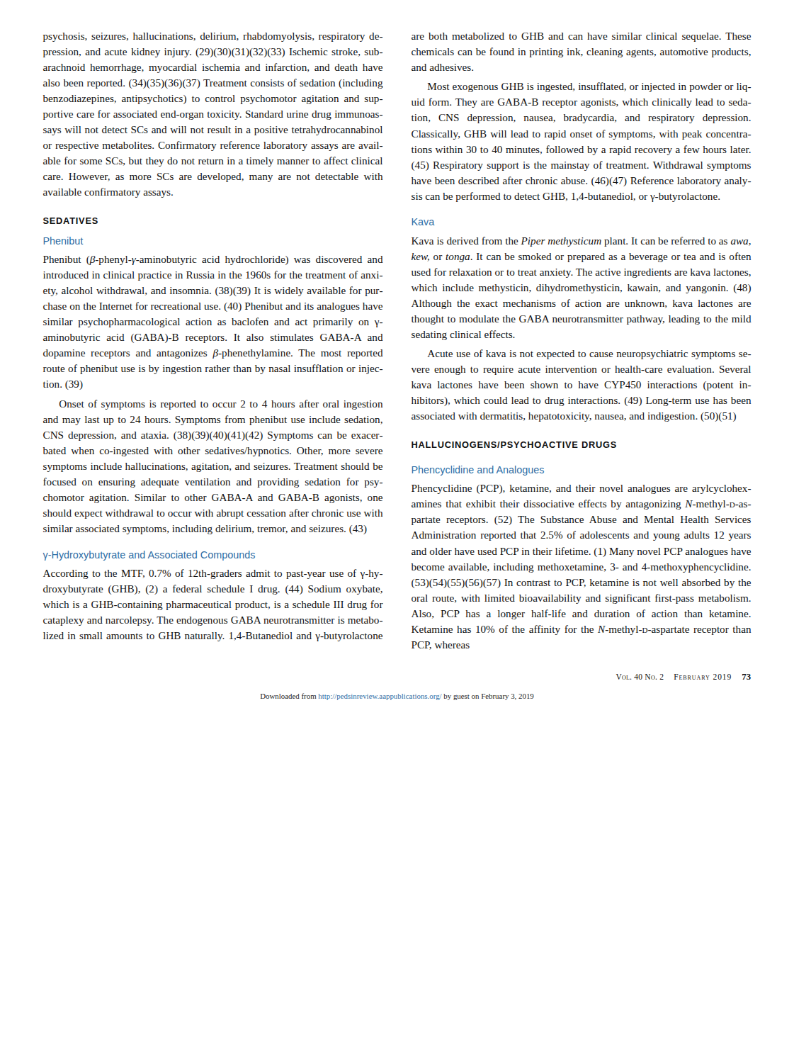psychosis, seizures, hallucinations, delirium, rhabdomyolysis, respiratory depression, and acute kidney injury. (29)(30)(31)(32)(33) Ischemic stroke, subarachnoid hemorrhage, myocardial ischemia and infarction, and death have also been reported. (34)(35)(36)(37) Treatment consists of sedation (including benzodiazepines, antipsychotics) to control psychomotor agitation and supportive care for associated end-organ toxicity. Standard urine drug immunoassays will not detect SCs and will not result in a positive tetrahydrocannabinol or respective metabolites. Confirmatory reference laboratory assays are available for some SCs, but they do not return in a timely manner to affect clinical care. However, as more SCs are developed, many are not detectable with available confirmatory assays.
Sedatives
Phenibut
Phenibut (β-phenyl-γ-aminobutyric acid hydrochloride) was discovered and introduced in clinical practice in Russia in the 1960s for the treatment of anxiety, alcohol withdrawal, and insomnia. (38)(39) It is widely available for purchase on the Internet for recreational use. (40) Phenibut and its analogues have similar psychopharmacological action as baclofen and act primarily on γ-aminobutyric acid (GABA)-B receptors. It also stimulates GABA-A and dopamine receptors and antagonizes β-phenethylamine. The most reported route of phenibut use is by ingestion rather than by nasal insufflation or injection. (39)
Onset of symptoms is reported to occur 2 to 4 hours after oral ingestion and may last up to 24 hours. Symptoms from phenibut use include sedation, CNS depression, and ataxia. (38)(39)(40)(41)(42) Symptoms can be exacerbated when co-ingested with other sedatives/hypnotics. Other, more severe symptoms include hallucinations, agitation, and seizures. Treatment should be focused on ensuring adequate ventilation and providing sedation for psychomotor agitation. Similar to other GABA-A and GABA-B agonists, one should expect withdrawal to occur with abrupt cessation after chronic use with similar associated symptoms, including delirium, tremor, and seizures. (43)
γ-Hydroxybutyrate and Associated Compounds
According to the MTF, 0.7% of 12th-graders admit to past-year use of γ-hydroxybutyrate (GHB), (2) a federal schedule I drug. (44) Sodium oxybate, which is a GHB-containing pharmaceutical product, is a schedule III drug for cataplexy and narcolepsy. The endogenous GABA neurotransmitter is metabolized in small amounts to GHB naturally. 1,4-Butanediol and γ-butyrolactone are both metabolized to GHB and can have similar clinical sequelae. These chemicals can be found in printing ink, cleaning agents, automotive products, and adhesives.
Most exogenous GHB is ingested, insufflated, or injected in powder or liquid form. They are GABA-B receptor agonists, which clinically lead to sedation, CNS depression, nausea, bradycardia, and respiratory depression. Classically, GHB will lead to rapid onset of symptoms, with peak concentrations within 30 to 40 minutes, followed by a rapid recovery a few hours later. (45) Respiratory support is the mainstay of treatment. Withdrawal symptoms have been described after chronic abuse. (46)(47) Reference laboratory analysis can be performed to detect GHB, 1,4-butanediol, or γ-butyrolactone.
Kava
Kava is derived from the Piper methysticum plant. It can be referred to as awa, kew, or tonga. It can be smoked or prepared as a beverage or tea and is often used for relaxation or to treat anxiety. The active ingredients are kava lactones, which include methysticin, dihydromethysticin, kawain, and yangonin. (48) Although the exact mechanisms of action are unknown, kava lactones are thought to modulate the GABA neurotransmitter pathway, leading to the mild sedating clinical effects.
Acute use of kava is not expected to cause neuropsychiatric symptoms severe enough to require acute intervention or health-care evaluation. Several kava lactones have been shown to have CYP450 interactions (potent inhibitors), which could lead to drug interactions. (49) Long-term use has been associated with dermatitis, hepatotoxicity, nausea, and indigestion. (50)(51)
Hallucinogens/Psychoactive Drugs
Phencyclidine and Analogues
Phencyclidine (PCP), ketamine, and their novel analogues are arylcyclohexamines that exhibit their dissociative effects by antagonizing N-methyl-d-aspartate receptors. (52) The Substance Abuse and Mental Health Services Administration reported that 2.5% of adolescents and young adults 12 years and older have used PCP in their lifetime. (1) Many novel PCP analogues have become available, including methoxetamine, 3- and 4-methoxyphencyclidine. (53)(54)(55)(56)(57) In contrast to PCP, ketamine is not well absorbed by the oral route, with limited bioavailability and significant first-pass metabolism. Also, PCP has a longer half-life and duration of action than ketamine. Ketamine has 10% of the affinity for the N-methyl-d-aspartate receptor than PCP, whereas
Vol. 40 No. 2 February 2019 73
Downloaded from http://pedsinreview.aappublications.org/ by guest on February 3, 2019